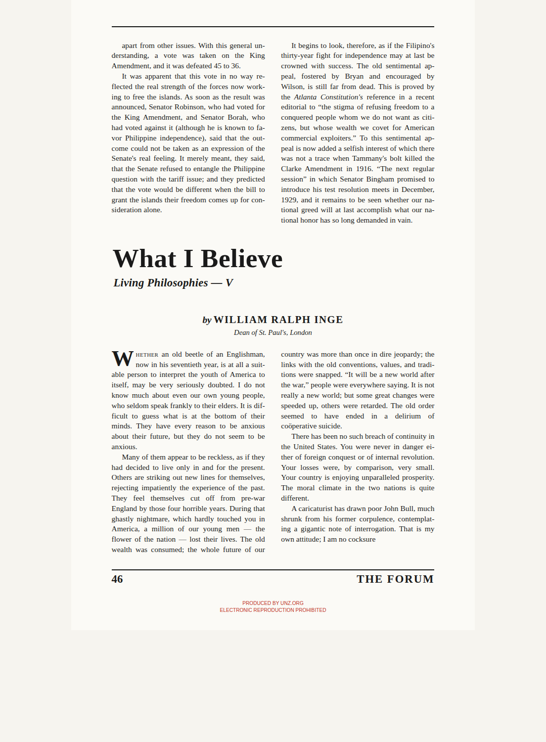apart from other issues. With this general understanding, a vote was taken on the King Amendment, and it was defeated 45 to 36.
It was apparent that this vote in no way reflected the real strength of the forces now working to free the islands. As soon as the result was announced, Senator Robinson, who had voted for the King Amendment, and Senator Borah, who had voted against it (although he is known to favor Philippine independence), said that the outcome could not be taken as an expression of the Senate's real feeling. It merely meant, they said, that the Senate refused to entangle the Philippine question with the tariff issue; and they predicted that the vote would be different when the bill to grant the islands their freedom comes up for consideration alone.
It begins to look, therefore, as if the Filipino's thirty-year fight for independence may at last be crowned with success. The old sentimental appeal, fostered by Bryan and encouraged by Wilson, is still far from dead. This is proved by the Atlanta Constitution's reference in a recent editorial to “the stigma of refusing freedom to a conquered people whom we do not want as citizens, but whose wealth we covet for American commercial exploiters.” To this sentimental appeal is now added a selfish interest of which there was not a trace when Tammany's bolt killed the Clarke Amendment in 1916. “The next regular session” in which Senator Bingham promised to introduce his test resolution meets in December, 1929, and it remains to be seen whether our national greed will at last accomplish what our national honor has so long demanded in vain.
What I Believe
Living Philosophies — V
by WILLIAM RALPH INGE
Dean of St. Paul's, London
Whether an old beetle of an Englishman, now in his seventieth year, is at all a suitable person to interpret the youth of America to itself, may be very seriously doubted. I do not know much about even our own young people, who seldom speak frankly to their elders. It is difficult to guess what is at the bottom of their minds. They have every reason to be anxious about their future, but they do not seem to be anxious.
Many of them appear to be reckless, as if they had decided to live only in and for the present. Others are striking out new lines for themselves, rejecting impatiently the experience of the past. They feel themselves cut off from pre-war England by those four horrible years. During that ghastly nightmare, which hardly touched you in America, a million of our young men — the flower of the nation — lost their lives. The old wealth was consumed; the whole future of our country was more than once in dire jeopardy; the links with the old conventions, values, and traditions were snapped. “It will be a new world after the war,” people were everywhere saying. It is not really a new world; but some great changes were speeded up, others were retarded. The old order seemed to have ended in a delirium of coöperative suicide.
There has been no such breach of continuity in the United States. You were never in danger either of foreign conquest or of internal revolution. Your losses were, by comparison, very small. Your country is enjoying unparalleled prosperity. The moral climate in the two nations is quite different.
A caricaturist has drawn poor John Bull, much shrunk from his former corpulence, contemplating a gigantic note of interrogation. That is my own attitude; I am no cocksure
46
THE FORUM
PRODUCED BY UNZ.ORG
ELECTRONIC REPRODUCTION PROHIBITED